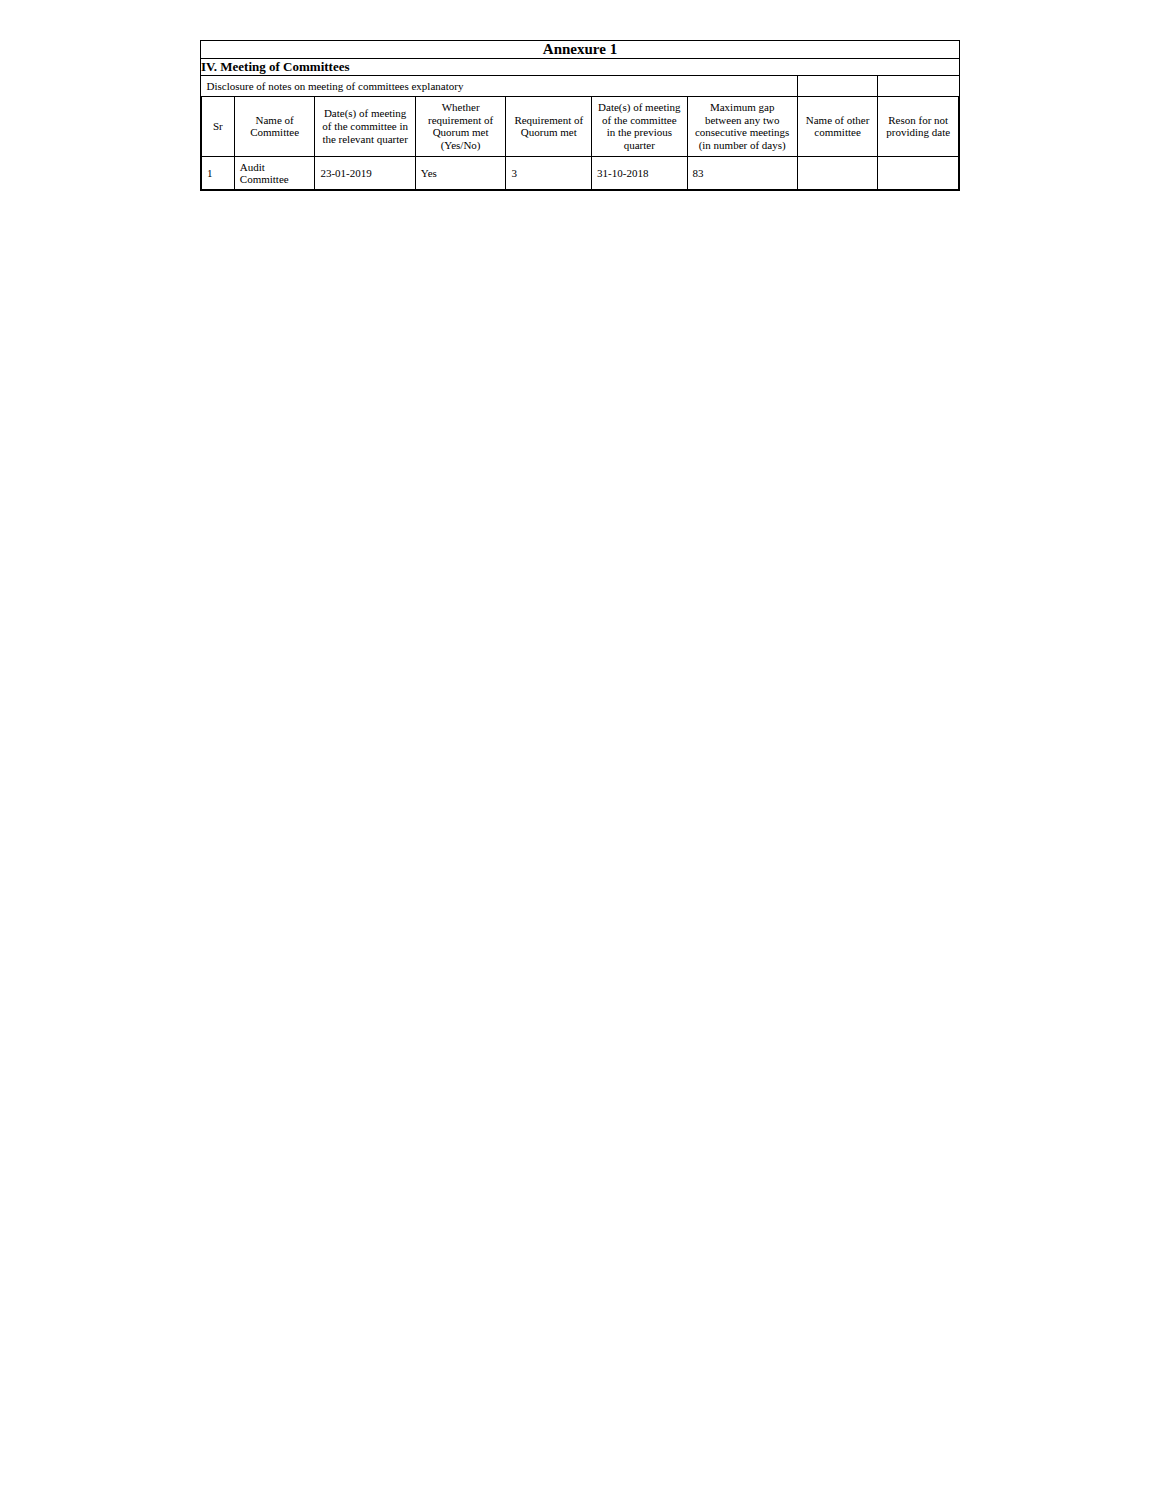| Annexure 1 |
| IV. Meeting of Committees |
| / Disclosure of notes on meeting of committees explanatory / / / / Sr / Name of Committee / Date(s) of meeting of the committee in the relevant quarter / Whether requirement of Quorum met (Yes/No) / Requirement of Quorum met / Date(s) of meeting of the committee in the previous quarter / Maximum gap between any two consecutive meetings (in number of days) / Name of other committee / Reson for not providing date / / 1 / Audit Committee / 23-01-2019 / Yes / 3 / 31-10-2018 / 83 / / / |